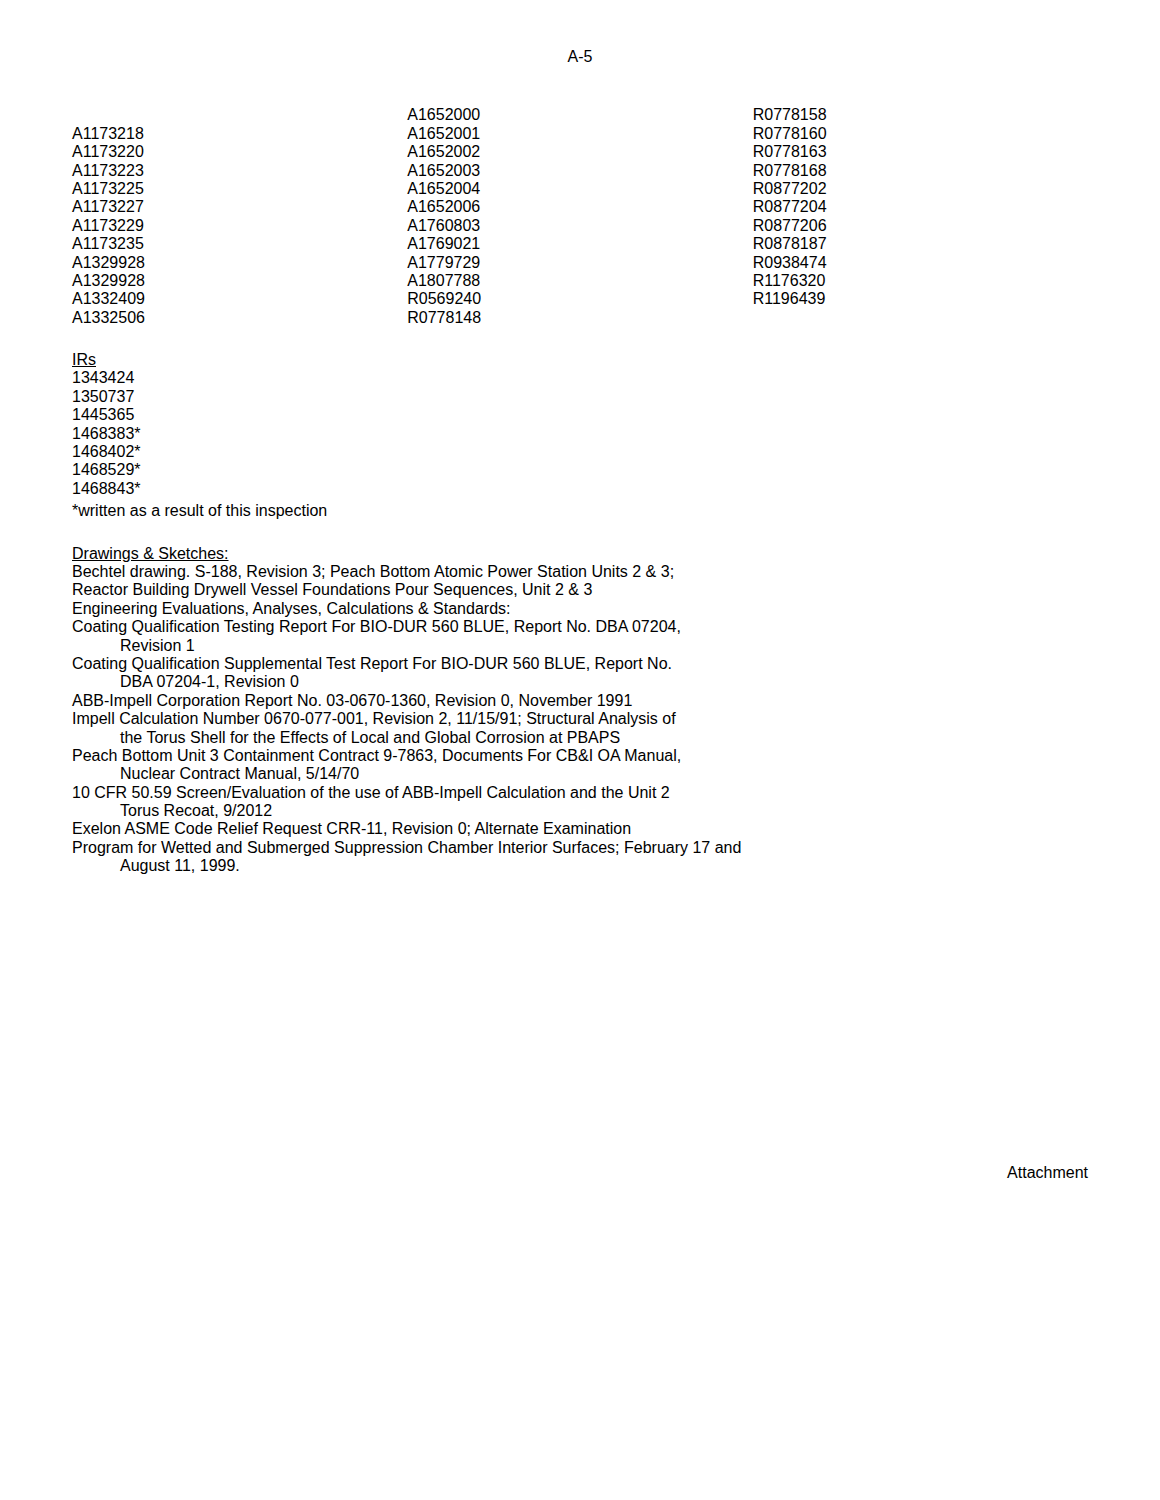A-5
| | A1652000 | R0778158 |
| A1173218 | A1652001 | R0778160 |
| A1173220 | A1652002 | R0778163 |
| A1173223 | A1652003 | R0778168 |
| A1173225 | A1652004 | R0877202 |
| A1173227 | A1652006 | R0877204 |
| A1173229 | A1760803 | R0877206 |
| A1173235 | A1769021 | R0878187 |
| A1329928 | A1779729 | R0938474 |
| A1329928 | A1807788 | R1176320 |
| A1332409 | R0569240 | R1196439 |
| A1332506 | R0778148 | |
IRs
1343424
1350737
1445365
1468383*
1468402*
1468529*
1468843*
*written as a result of this inspection
Drawings & Sketches:
Bechtel drawing. S-188, Revision 3; Peach Bottom Atomic Power Station Units 2 & 3;
Reactor Building Drywell Vessel Foundations Pour Sequences, Unit 2 & 3
Engineering Evaluations, Analyses, Calculations & Standards:
Coating Qualification Testing Report For BIO-DUR 560 BLUE, Report No. DBA 07204,
Revision 1
Coating Qualification Supplemental Test Report For BIO-DUR 560 BLUE, Report No.
DBA 07204-1, Revision 0
ABB-Impell Corporation Report No. 03-0670-1360, Revision 0, November 1991
Impell Calculation Number 0670-077-001, Revision 2, 11/15/91; Structural Analysis of
the Torus Shell for the Effects of Local and Global Corrosion at PBAPS
Peach Bottom Unit 3 Containment Contract 9-7863, Documents For CB&I OA Manual,
Nuclear Contract Manual, 5/14/70
10 CFR 50.59 Screen/Evaluation of the use of ABB-Impell Calculation and the Unit 2
Torus Recoat, 9/2012
Exelon ASME Code Relief Request CRR-11, Revision 0; Alternate Examination
Program for Wetted and Submerged Suppression Chamber Interior Surfaces; February 17 and
August 11, 1999.
Attachment